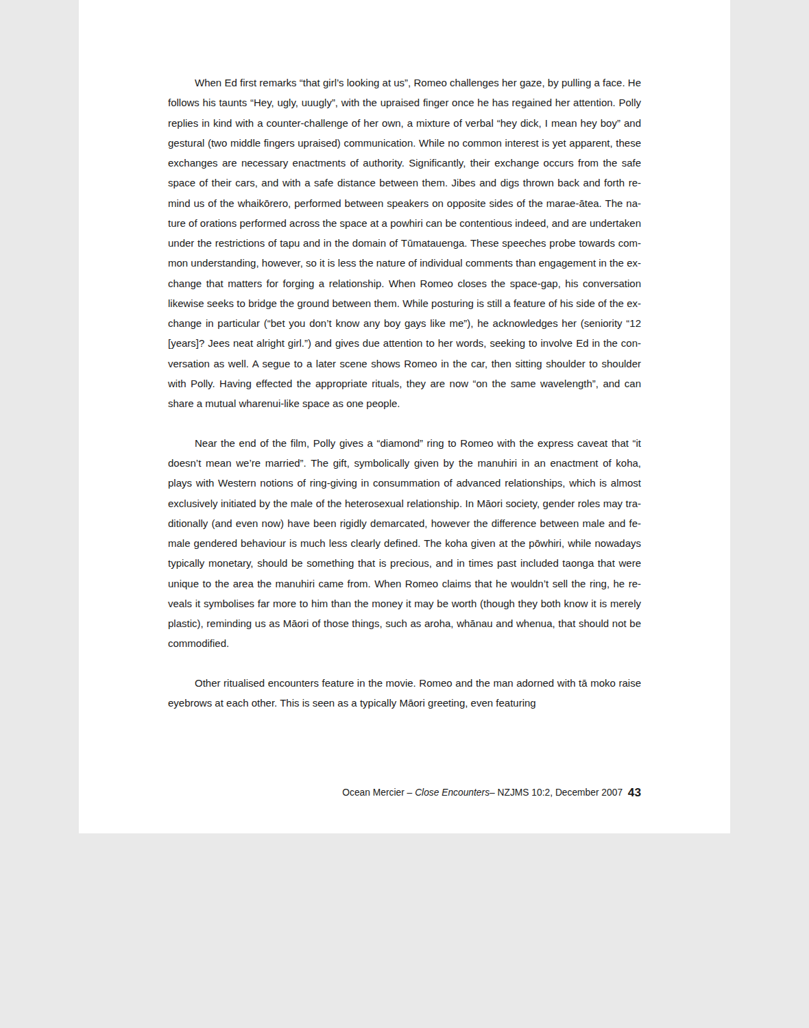When Ed first remarks “that girl’s looking at us”, Romeo challenges her gaze, by pulling a face. He follows his taunts “Hey, ugly, uuugly”, with the upraised finger once he has regained her attention. Polly replies in kind with a counter-challenge of her own, a mixture of verbal “hey dick, I mean hey boy” and gestural (two middle fingers upraised) communication. While no common interest is yet apparent, these exchanges are necessary enactments of authority. Significantly, their exchange occurs from the safe space of their cars, and with a safe distance between them. Jibes and digs thrown back and forth remind us of the whaikōrero, performed between speakers on opposite sides of the marae-ātea. The nature of orations performed across the space at a powhiri can be contentious indeed, and are undertaken under the restrictions of tapu and in the domain of Tūmatauenga. These speeches probe towards common understanding, however, so it is less the nature of individual comments than engagement in the exchange that matters for forging a relationship. When Romeo closes the space-gap, his conversation likewise seeks to bridge the ground between them. While posturing is still a feature of his side of the exchange in particular (“bet you don’t know any boy gays like me”), he acknowledges her (seniority “12 [years]? Jees neat alright girl.”) and gives due attention to her words, seeking to involve Ed in the conversation as well. A segue to a later scene shows Romeo in the car, then sitting shoulder to shoulder with Polly. Having effected the appropriate rituals, they are now “on the same wavelength”, and can share a mutual wharenui-like space as one people.
Near the end of the film, Polly gives a “diamond” ring to Romeo with the express caveat that “it doesn’t mean we’re married”. The gift, symbolically given by the manuhiri in an enactment of koha, plays with Western notions of ring-giving in consummation of advanced relationships, which is almost exclusively initiated by the male of the heterosexual relationship. In Māori society, gender roles may traditionally (and even now) have been rigidly demarcated, however the difference between male and female gendered behaviour is much less clearly defined. The koha given at the pōwhiri, while nowadays typically monetary, should be something that is precious, and in times past included taonga that were unique to the area the manuhiri came from. When Romeo claims that he wouldn’t sell the ring, he reveals it symbolises far more to him than the money it may be worth (though they both know it is merely plastic), reminding us as Māori of those things, such as aroha, whānau and whenua, that should not be commodified.
Other ritualised encounters feature in the movie. Romeo and the man adorned with tā moko raise eyebrows at each other. This is seen as a typically Māori greeting, even featuring
Ocean Mercier – Close Encounters– NZJMS 10:2, December 200743